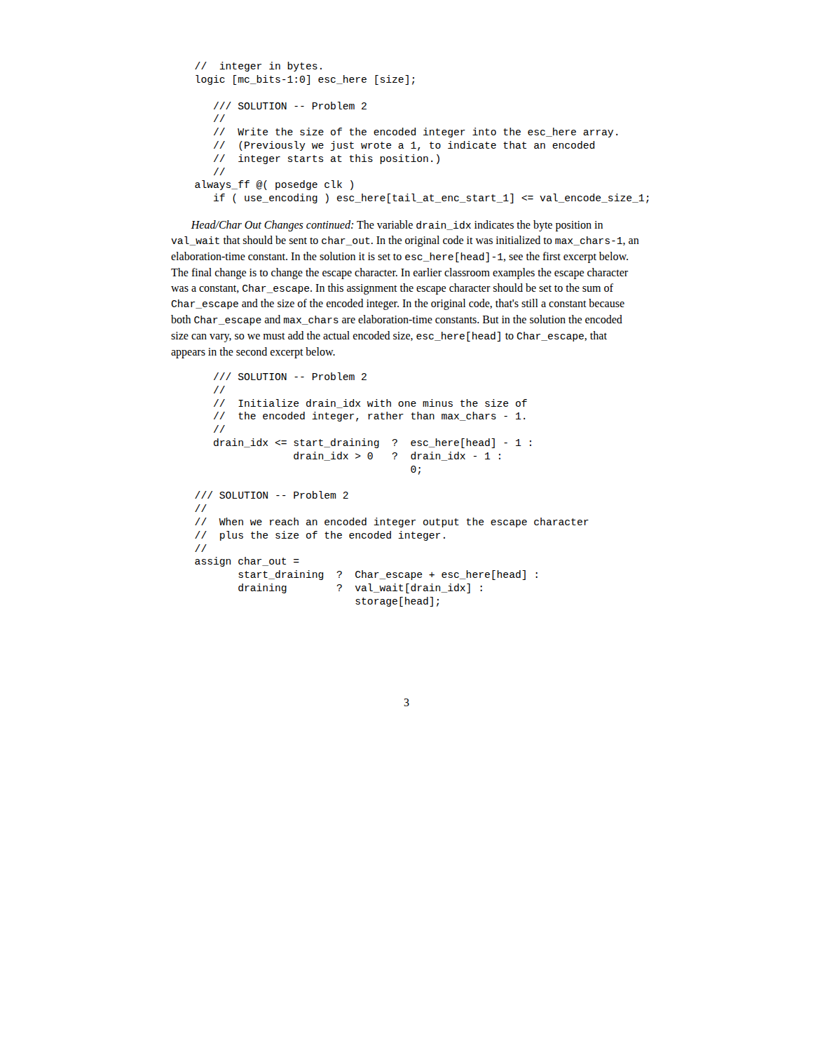//  integer in bytes.
logic [mc_bits-1:0] esc_here [size];

   /// SOLUTION -- Problem 2
   //
   //  Write the size of the encoded integer into the esc_here array.
   //  (Previously we just wrote a 1, to indicate that an encoded
   //  integer starts at this position.)
   //
always_ff @( posedge clk )
   if ( use_encoding ) esc_here[tail_at_enc_start_1] <= val_encode_size_1;
Head/Char Out Changes continued: The variable drain_idx indicates the byte position in val_wait that should be sent to char_out. In the original code it was initialized to max_chars-1, an elaboration-time constant. In the solution it is set to esc_here[head]-1, see the first excerpt below. The final change is to change the escape character. In earlier classroom examples the escape character was a constant, Char_escape. In this assignment the escape character should be set to the sum of Char_escape and the size of the encoded integer. In the original code, that's still a constant because both Char_escape and max_chars are elaboration-time constants. But in the solution the encoded size can vary, so we must add the actual encoded size, esc_here[head] to Char_escape, that appears in the second excerpt below.
   /// SOLUTION -- Problem 2
   //
   //  Initialize drain_idx with one minus the size of
   //  the encoded integer, rather than max_chars - 1.
   //
   drain_idx <= start_draining  ?  esc_here[head] - 1 :
                drain_idx > 0   ?  drain_idx - 1 :
                                   0;
/// SOLUTION -- Problem 2
//
//  When we reach an encoded integer output the escape character
//  plus the size of the encoded integer.
//
assign char_out =
       start_draining  ?  Char_escape + esc_here[head] :
       draining        ?  val_wait[drain_idx] :
                          storage[head];
3